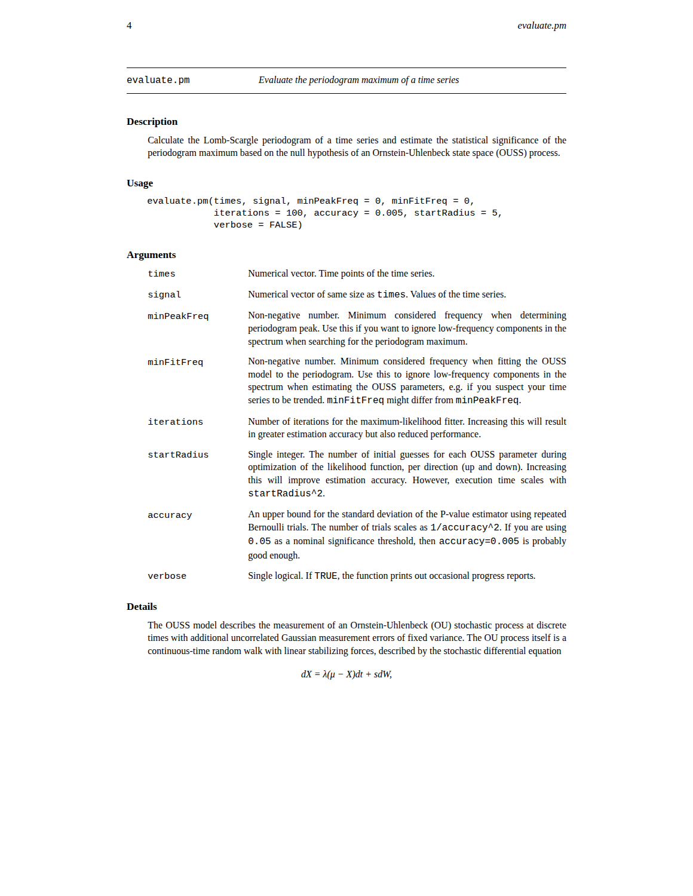4 evaluate.pm
evaluate.pm Evaluate the periodogram maximum of a time series
Description
Calculate the Lomb-Scargle periodogram of a time series and estimate the statistical significance of the periodogram maximum based on the null hypothesis of an Ornstein-Uhlenbeck state space (OUSS) process.
Usage
evaluate.pm(times, signal, minPeakFreq = 0, minFitFreq = 0,
            iterations = 100, accuracy = 0.005, startRadius = 5,
            verbose = FALSE)
Arguments
times
Numerical vector. Time points of the time series.
signal
Numerical vector of same size as times. Values of the time series.
minPeakFreq
Non-negative number. Minimum considered frequency when determining periodogram peak. Use this if you want to ignore low-frequency components in the spectrum when searching for the periodogram maximum.
minFitFreq
Non-negative number. Minimum considered frequency when fitting the OUSS model to the periodogram. Use this to ignore low-frequency components in the spectrum when estimating the OUSS parameters, e.g. if you suspect your time series to be trended. minFitFreq might differ from minPeakFreq.
iterations
Number of iterations for the maximum-likelihood fitter. Increasing this will result in greater estimation accuracy but also reduced performance.
startRadius
Single integer. The number of initial guesses for each OUSS parameter during optimization of the likelihood function, per direction (up and down). Increasing this will improve estimation accuracy. However, execution time scales with startRadius^2.
accuracy
An upper bound for the standard deviation of the P-value estimator using repeated Bernoulli trials. The number of trials scales as 1/accuracy^2. If you are using 0.05 as a nominal significance threshold, then accuracy=0.005 is probably good enough.
verbose
Single logical. If TRUE, the function prints out occasional progress reports.
Details
The OUSS model describes the measurement of an Ornstein-Uhlenbeck (OU) stochastic process at discrete times with additional uncorrelated Gaussian measurement errors of fixed variance. The OU process itself is a continuous-time random walk with linear stabilizing forces, described by the stochastic differential equation
dX = λ(μ − X)dt + sdW,